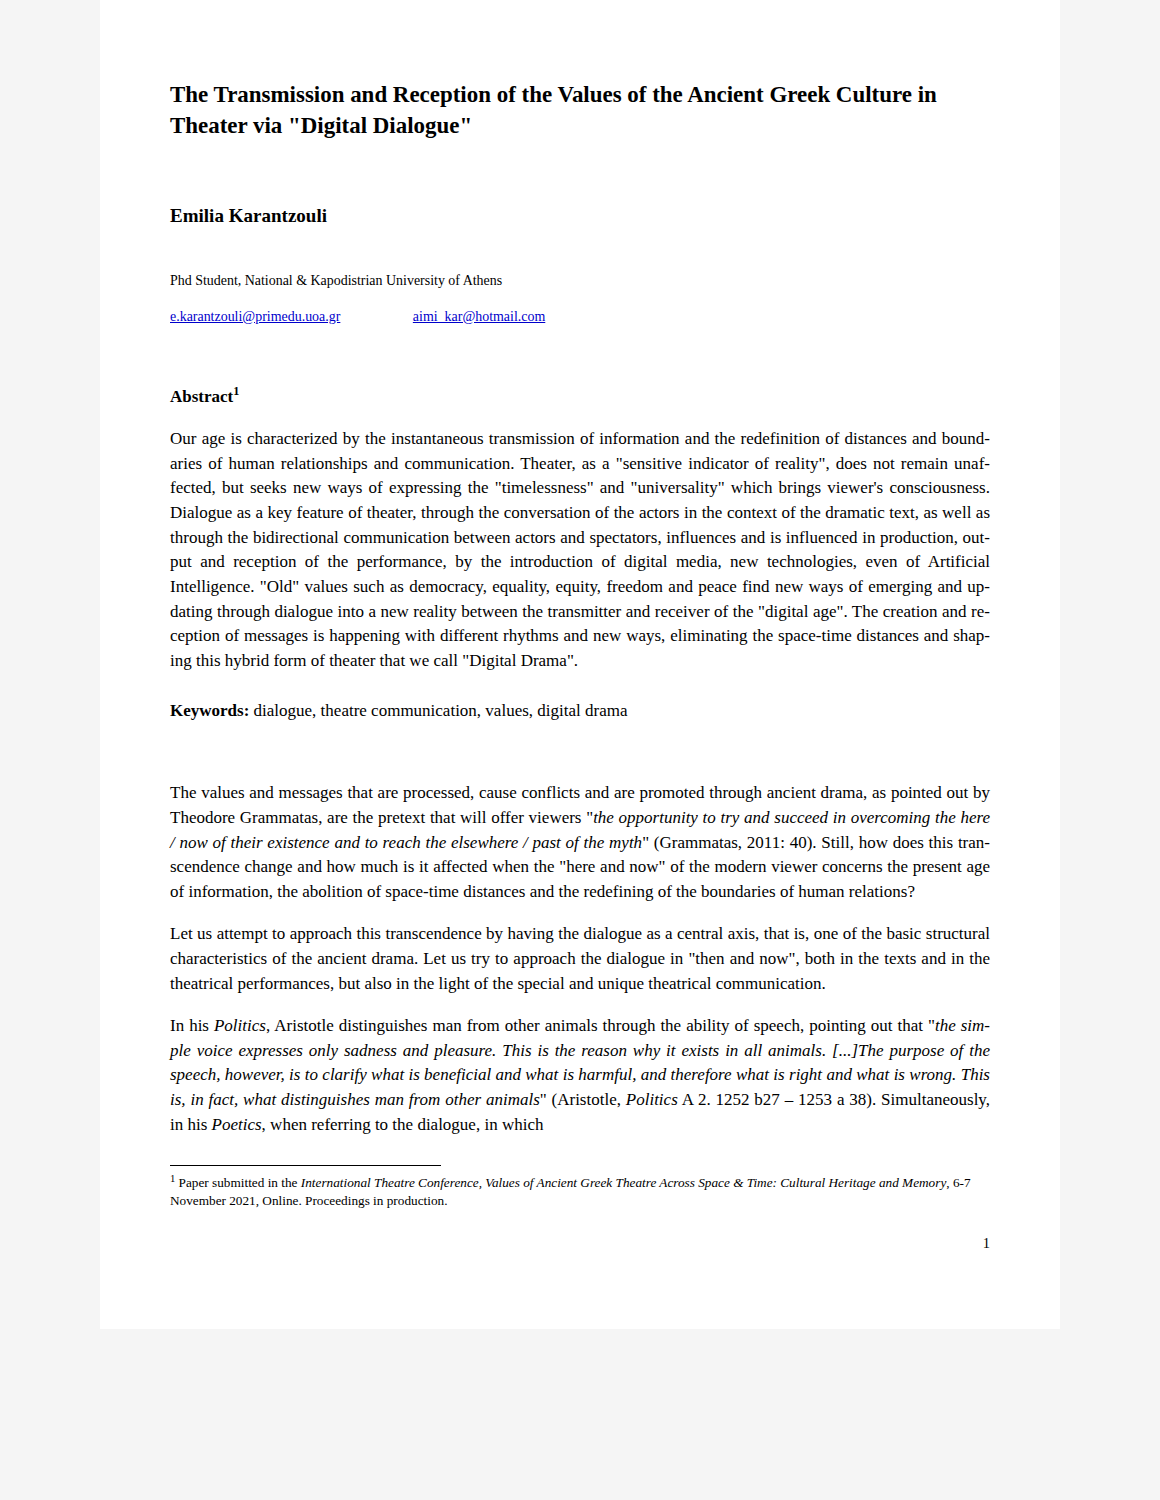The Transmission and Reception of the Values of the Ancient Greek Culture in Theater via "Digital Dialogue"
Emilia Karantzouli
Phd Student, National & Kapodistrian University of Athens
e.karantzouli@primedu.uoa.gr aimi_kar@hotmail.com
Abstract1
Our age is characterized by the instantaneous transmission of information and the redefinition of distances and boundaries of human relationships and communication. Theater, as a "sensitive indicator of reality", does not remain unaffected, but seeks new ways of expressing the "timelessness" and "universality" which brings viewer's consciousness. Dialogue as a key feature of theater, through the conversation of the actors in the context of the dramatic text, as well as through the bidirectional communication between actors and spectators, influences and is influenced in production, output and reception of the performance, by the introduction of digital media, new technologies, even of Artificial Intelligence. "Old" values such as democracy, equality, equity, freedom and peace find new ways of emerging and updating through dialogue into a new reality between the transmitter and receiver of the "digital age". The creation and reception of messages is happening with different rhythms and new ways, eliminating the space-time distances and shaping this hybrid form of theater that we call "Digital Drama".
Keywords: dialogue, theatre communication, values, digital drama
The values and messages that are processed, cause conflicts and are promoted through ancient drama, as pointed out by Theodore Grammatas, are the pretext that will offer viewers "the opportunity to try and succeed in overcoming the here / now of their existence and to reach the elsewhere / past of the myth" (Grammatas, 2011: 40). Still, how does this transcendence change and how much is it affected when the "here and now" of the modern viewer concerns the present age of information, the abolition of space-time distances and the redefining of the boundaries of human relations?
Let us attempt to approach this transcendence by having the dialogue as a central axis, that is, one of the basic structural characteristics of the ancient drama. Let us try to approach the dialogue in "then and now", both in the texts and in the theatrical performances, but also in the light of the special and unique theatrical communication.
In his Politics, Aristotle distinguishes man from other animals through the ability of speech, pointing out that "the simple voice expresses only sadness and pleasure. This is the reason why it exists in all animals. [...]The purpose of the speech, however, is to clarify what is beneficial and what is harmful, and therefore what is right and what is wrong. This is, in fact, what distinguishes man from other animals" (Aristotle, Politics A 2. 1252 b27 – 1253 a 38). Simultaneously, in his Poetics, when referring to the dialogue, in which
1 Paper submitted in the International Theatre Conference, Values of Ancient Greek Theatre Across Space & Time: Cultural Heritage and Memory, 6-7 November 2021, Online. Proceedings in production.
1